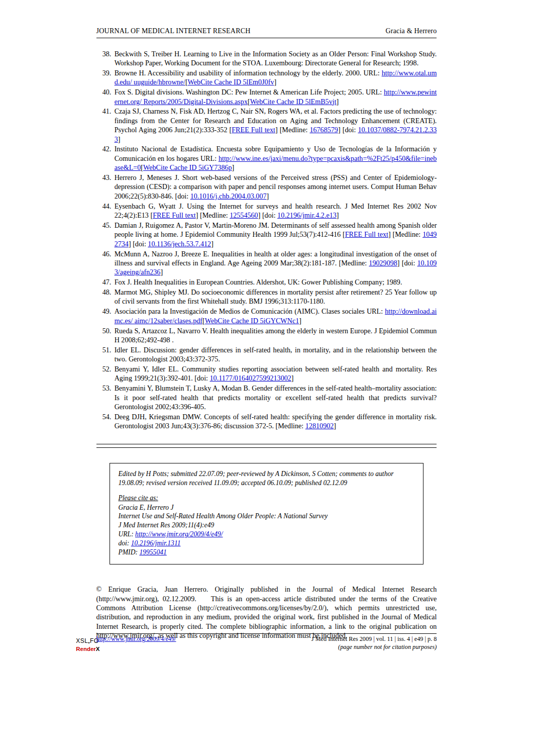Journal of Medical Internet Research
Gracia & Herrero
38. Beckwith S, Treiber H. Learning to Live in the Information Society as an Older Person: Final Workshop Study. Workshop Paper, Working Document for the STOA. Luxembourg: Directorate General for Research; 1998.
39. Browne H. Accessibility and usability of information technology by the elderly. 2000. URL: http://www.otal.umd.edu/ uuguide/hbrowne/[WebCite Cache ID 5lEm0J0fv]
40. Fox S. Digital divisions. Washington DC: Pew Internet & American Life Project; 2005. URL: http://www.pewinternet.org/ Reports/2005/Digital-Divisions.aspx[WebCite Cache ID 5lEmB5vjt]
41. Czaja SJ, Charness N, Fisk AD, Hertzog C, Nair SN, Rogers WA, et al. Factors predicting the use of technology: findings from the Center for Research and Education on Aging and Technology Enhancement (CREATE). Psychol Aging 2006 Jun;21(2):333-352 [FREE Full text] [Medline: 16768579] [doi: 10.1037/0882-7974.21.2.333]
42. Instituto Nacional de Estadística. Encuesta sobre Equipamiento y Uso de Tecnologías de la Información y Comunicación en los hogares URL: http://www.ine.es/jaxi/menu.do?type=pcaxis&path=%2Ft25/p450&file=inebase&L=0[WebCite Cache ID 5iGY7386p]
43. Herrero J, Meneses J. Short web-based versions of the Perceived stress (PSS) and Center of Epidemiology-depression (CESD): a comparison with paper and pencil responses among internet users. Comput Human Behav 2006;22(5):830-846. [doi: 10.1016/j.chb.2004.03.007]
44. Eysenbach G, Wyatt J. Using the Internet for surveys and health research. J Med Internet Res 2002 Nov 22;4(2):E13 [FREE Full text] [Medline: 12554560] [doi: 10.2196/jmir.4.2.e13]
45. Damian J, Ruigomez A, Pastor V, Martin-Moreno JM. Determinants of self assessed health among Spanish older people living at home. J Epidemiol Community Health 1999 Jul;53(7):412-416 [FREE Full text] [Medline: 10492734] [doi: 10.1136/jech.53.7.412]
46. McMunn A, Nazroo J, Breeze E. Inequalities in health at older ages: a longitudinal investigation of the onset of illness and survival effects in England. Age Ageing 2009 Mar;38(2):181-187. [Medline: 19029098] [doi: 10.1093/ageing/afn236]
47. Fox J. Health Inequalities in European Countries. Aldershot, UK: Gower Publishing Company; 1989.
48. Marmot MG, Shipley MJ. Do socioeconomic differences in mortality persist after retirement? 25 Year follow up of civil servants from the first Whitehall study. BMJ 1996;313:1170-1180.
49. Asociación para la Investigación de Medios de Comunicación (AIMC). Clases sociales URL: http://download.aimc.es/ aimc/12saber/clases.pdf[WebCite Cache ID 5iGYCWNc1]
50. Rueda S, Artazcoz L, Navarro V. Health inequalities among the elderly in western Europe. J Epidemiol Commun H 2008;62;492-498 .
51. Idler EL. Discussion: gender differences in self-rated health, in mortality, and in the relationship between the two. Gerontologist 2003;43:372-375.
52. Benyami Y, Idler EL. Community studies reporting association between self-rated health and mortality. Res Aging 1999;21(3):392-401. [doi: 10.1177/0164027599213002]
53. Benyamini Y, Blumstein T, Lusky A, Modan B. Gender differences in the self-rated health–mortality association: Is it poor self-rated health that predicts mortality or excellent self-rated health that predicts survival? Gerontologist 2002;43:396-405.
54. Deeg DJH, Kriegsman DMW. Concepts of self-rated health: specifying the gender difference in mortality risk. Gerontologist 2003 Jun;43(3):376-86; discussion 372-5. [Medline: 12810902]
Edited by H Potts; submitted 22.07.09; peer-reviewed by A Dickinson, S Cotten; comments to author 19.08.09; revised version received 11.09.09; accepted 06.10.09; published 02.12.09
Please cite as:
Gracia E, Herrero J
Internet Use and Self-Rated Health Among Older People: A National Survey
J Med Internet Res 2009;11(4):e49
URL: http://www.jmir.org/2009/4/e49/
doi: 10.2196/jmir.1311
PMID: 19955041
© Enrique Gracia, Juan Herrero. Originally published in the Journal of Medical Internet Research (http://www.jmir.org), 02.12.2009. This is an open-access article distributed under the terms of the Creative Commons Attribution License (http://creativecommons.org/licenses/by/2.0/), which permits unrestricted use, distribution, and reproduction in any medium, provided the original work, first published in the Journal of Medical Internet Research, is properly cited. The complete bibliographic information, a link to the original publication on http://www.jmir.org/, as well as this copyright and license information must be included.
XSL•FO
Render X
http://www.jmir.org/2009/4/e49/
J Med Internet Res 2009 | vol. 11 | iss. 4 | e49 | p. 8
(page number not for citation purposes)